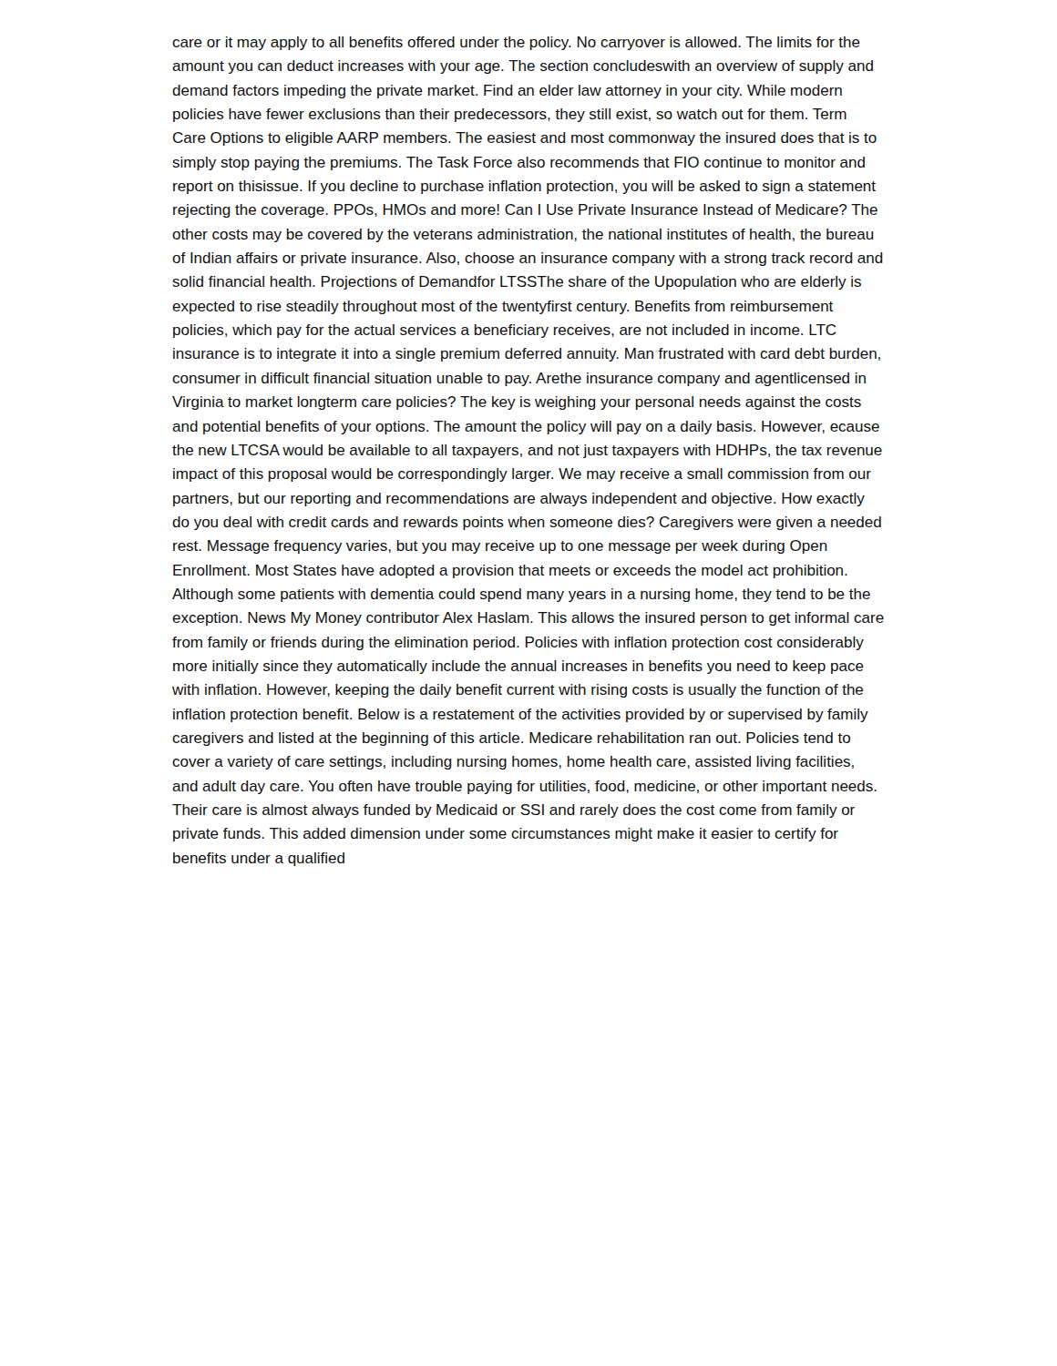care or it may apply to all benefits offered under the policy. No carryover is allowed. The limits for the amount you can deduct increases with your age. The section concludeswith an overview of supply and demand factors impeding the private market. Find an elder law attorney in your city. While modern policies have fewer exclusions than their predecessors, they still exist, so watch out for them. Term Care Options to eligible AARP members. The easiest and most commonway the insured does that is to simply stop paying the premiums. The Task Force also recommends that FIO continue to monitor and report on thisissue. If you decline to purchase inflation protection, you will be asked to sign a statement rejecting the coverage. PPOs, HMOs and more! Can I Use Private Insurance Instead of Medicare? The other costs may be covered by the veterans administration, the national institutes of health, the bureau of Indian affairs or private insurance. Also, choose an insurance company with a strong track record and solid financial health. Projections of Demandfor LTSSThe share of the Upopulation who are elderly is expected to rise steadily throughout most of the twentyfirst century. Benefits from reimbursement policies, which pay for the actual services a beneficiary receives, are not included in income. LTC insurance is to integrate it into a single premium deferred annuity. Man frustrated with card debt burden, consumer in difficult financial situation unable to pay. Arethe insurance company and agentlicensed in Virginia to market longterm care policies? The key is weighing your personal needs against the costs and potential benefits of your options. The amount the policy will pay on a daily basis. However, ecause the new LTCSA would be available to all taxpayers, and not just taxpayers with HDHPs, the tax revenue impact of this proposal would be correspondingly larger. We may receive a small commission from our partners, but our reporting and recommendations are always independent and objective. How exactly do you deal with credit cards and rewards points when someone dies? Caregivers were given a needed rest. Message frequency varies, but you may receive up to one message per week during Open Enrollment. Most States have adopted a provision that meets or exceeds the model act prohibition. Although some patients with dementia could spend many years in a nursing home, they tend to be the exception. News My Money contributor Alex Haslam. This allows the insured person to get informal care from family or friends during the elimination period. Policies with inflation protection cost considerably more initially since they automatically include the annual increases in benefits you need to keep pace with inflation. However, keeping the daily benefit current with rising costs is usually the function of the inflation protection benefit. Below is a restatement of the activities provided by or supervised by family caregivers and listed at the beginning of this article. Medicare rehabilitation ran out. Policies tend to cover a variety of care settings, including nursing homes, home health care, assisted living facilities, and adult day care. You often have trouble paying for utilities, food, medicine, or other important needs. Their care is almost always funded by Medicaid or SSI and rarely does the cost come from family or private funds. This added dimension under some circumstances might make it easier to certify for benefits under a qualified